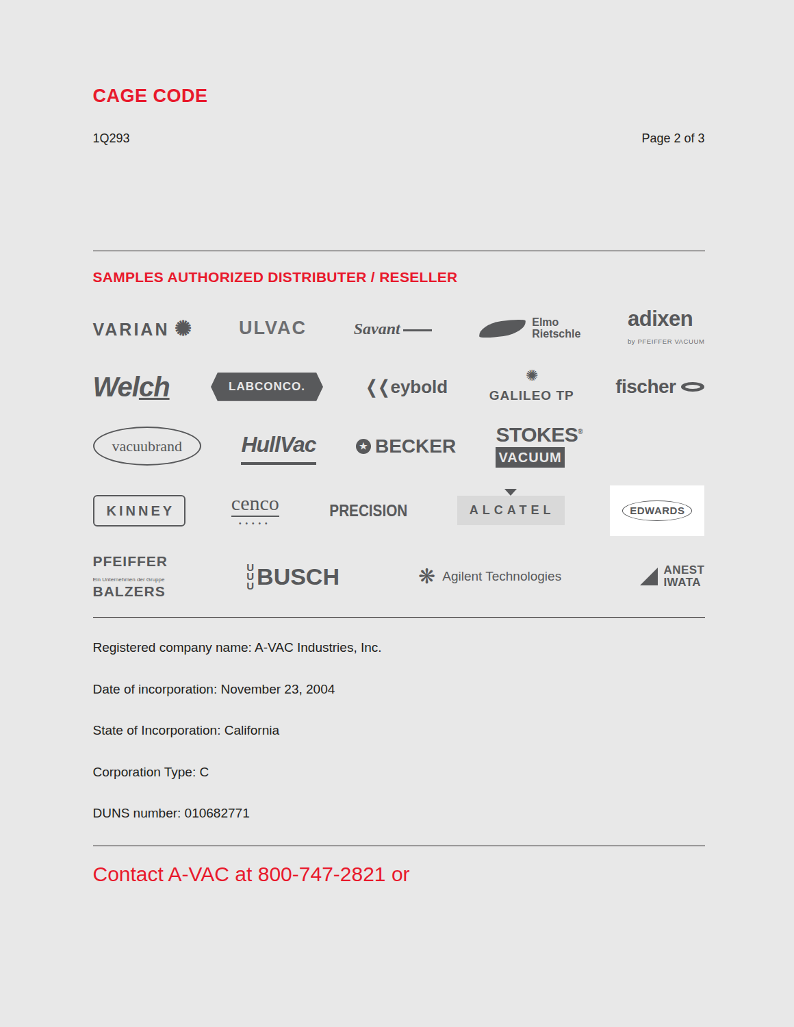CAGE CODE
1Q293 Page 2 of 3
SAMPLES AUTHORIZED DISTRIBUTER / RESELLER
VARIAN✺
ULVAC
Savant
Elmo
Rietschle
adixen
by PFEIFFER VACUUM
Welch
LABCONCO.
❬❬eybold
✺
GALILEO TP
fischer
vacuubrand
HullVac
★BECKER
STOKES®
VACUUM
KINNEY
cenco
•••••
PRECISION
ALCATEL
EDWARDS
PFEIFFER
Ein Unternehmen der Gruppe
BALZERS
U
U
U BUSCH
❋ Agilent Technologies
ANEST
IWATA
Registered company name: A-VAC Industries, Inc.
Date of incorporation: November 23, 2004
State of Incorporation: California
Corporation Type: C
DUNS number: 010682771
Contact A-VAC at 800-747-2821 or